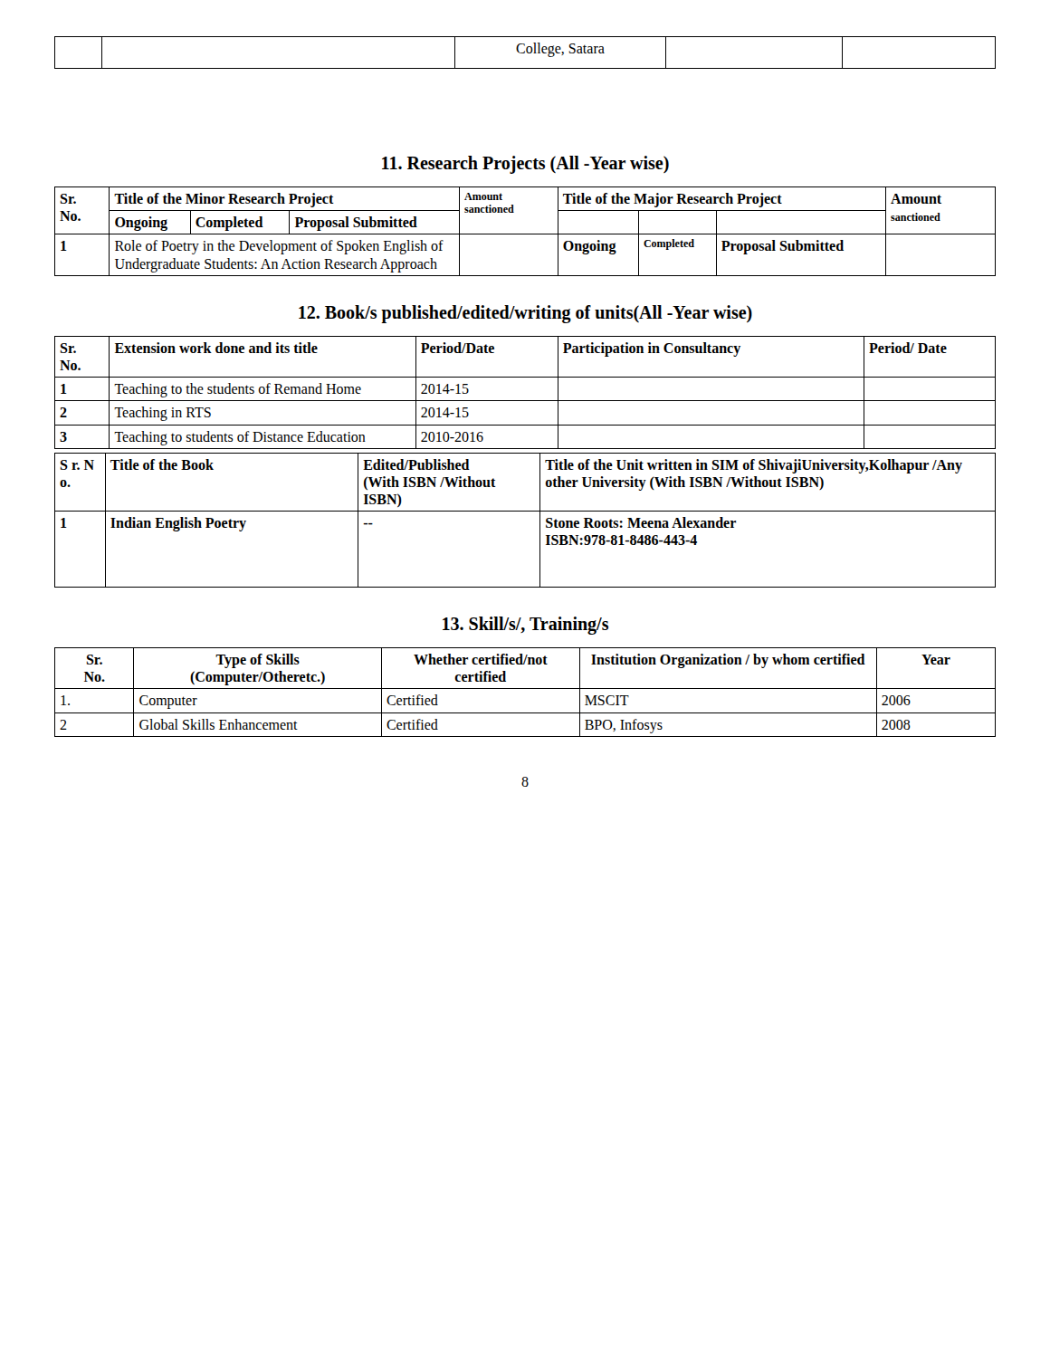| | | College, Satara | | |
11. Research Projects (All -Year wise)
| Sr. No. | Title of the Minor Research Project | Amount sanctioned | Title of the Major Research Project | Amount sanctioned |
| --- | --- | --- | --- | --- |
| Ongoing | Completed | Proposal Submitted | | | |
| 1 | Role of Poetry in the Development of Spoken English of Undergraduate Students: An Action Research Approach | | Ongoing | Completed | Proposal Submitted | |
12. Book/s published/edited/writing of units(All -Year wise)
| Sr. No. | Extension work done and its title | Period/Date | Participation in Consultancy | Period/ Date |
| --- | --- | --- | --- | --- |
| 1 | Teaching to the students of Remand Home | 2014-15 | | |
| 2 | Teaching in RTS | 2014-15 | | |
| 3 | Teaching to students of Distance Education | 2010-2016 | | |
| S r. N o. | Title of the Book | Edited/Published (With ISBN /Without ISBN) | Title of the Unit written in SIM of ShivajiUniversity,Kolhapur /Any other University (With ISBN /Without ISBN) |
| --- | --- | --- | --- |
| 1 | Indian English Poetry | -- | Stone Roots: Meena Alexander ISBN:978-81-8486-443-4 |
13. Skill/s/, Training/s
| Sr. No. | Type of Skills (Computer/Otheretc.) | Whether certified/not certified | Institution Organization / by whom certified | Year |
| --- | --- | --- | --- | --- |
| 1. | Computer | Certified | MSCIT | 2006 |
| 2 | Global Skills Enhancement | Certified | BPO, Infosys | 2008 |
8